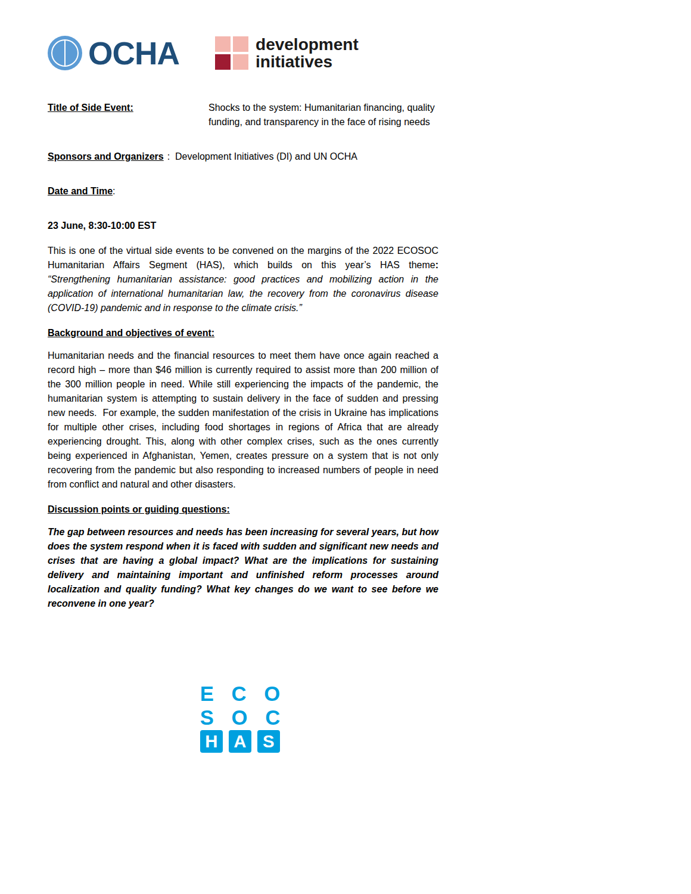OCHA
development
initiatives
Title of Side Event:
Shocks to the system: Humanitarian financing, quality funding, and transparency in the face of rising needs
Sponsors and Organizers: Development Initiatives (DI) and UN OCHA
Date and Time:
23 June, 8:30-10:00 EST
This is one of the virtual side events to be convened on the margins of the 2022 ECOSOC Humanitarian Affairs Segment (HAS), which builds on this year’s HAS theme: “Strengthening humanitarian assistance: good practices and mobilizing action in the application of international humanitarian law, the recovery from the coronavirus disease (COVID-19) pandemic and in response to the climate crisis.”
Background and objectives of event:
Humanitarian needs and the financial resources to meet them have once again reached a record high – more than $46 million is currently required to assist more than 200 million of the 300 million people in need. While still experiencing the impacts of the pandemic, the humanitarian system is attempting to sustain delivery in the face of sudden and pressing new needs. For example, the sudden manifestation of the crisis in Ukraine has implications for multiple other crises, including food shortages in regions of Africa that are already experiencing drought. This, along with other complex crises, such as the ones currently being experienced in Afghanistan, Yemen, creates pressure on a system that is not only recovering from the pandemic but also responding to increased numbers of people in need from conflict and natural and other disasters.
Discussion points or guiding questions:
The gap between resources and needs has been increasing for several years, but how does the system respond when it is faced with sudden and significant new needs and crises that are having a global impact? What are the implications for sustaining delivery and maintaining important and unfinished reform processes around localization and quality funding? What key changes do we want to see before we reconvene in one year?
E C O
S O C
HAS